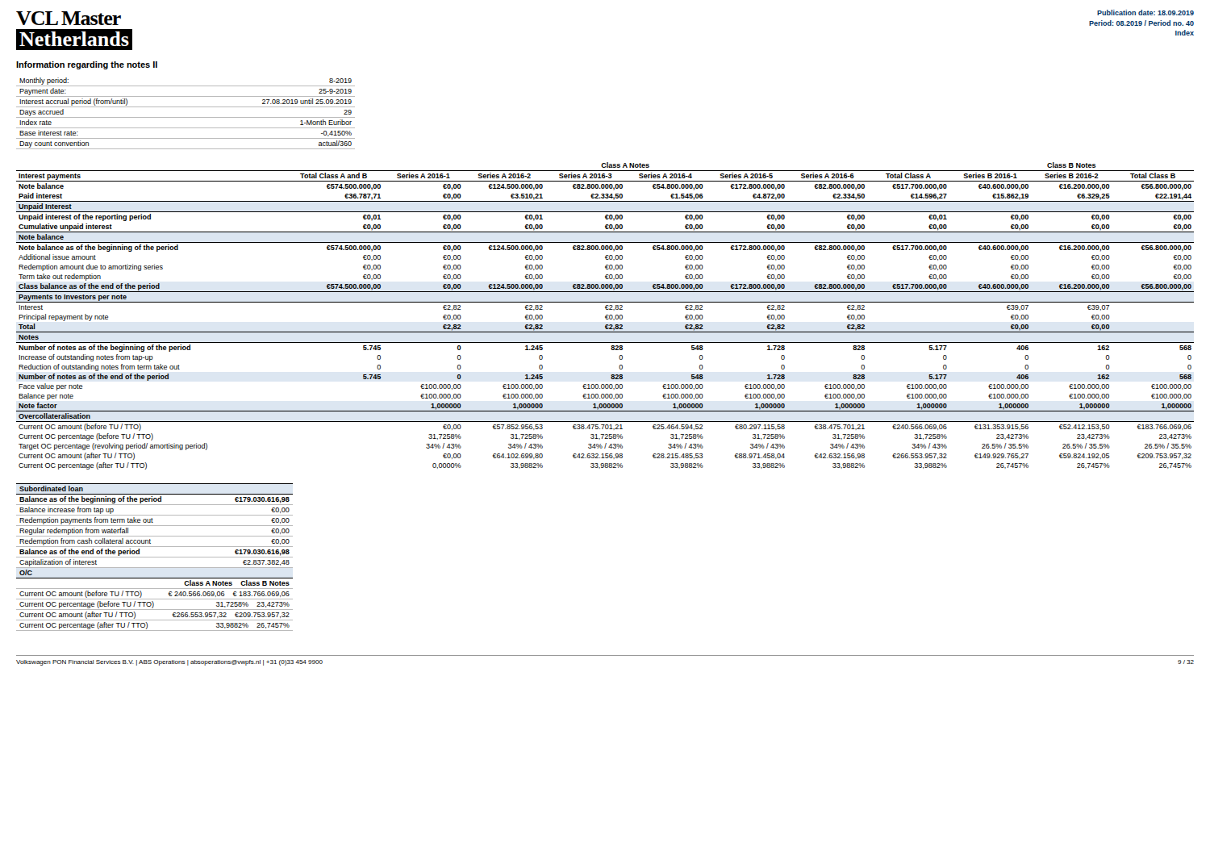VCL Master
Netherlands
Publication date: 18.09.2019
Period: 08.2019 / Period no. 40
Index
Information regarding the notes II
| Monthly period: | 8-2019 |
| Payment date: | 25-9-2019 |
| Interest accrual period (from/until) | 27.08.2019 until 25.09.2019 |
| Days accrued | 29 |
| Index rate | 1-Month Euribor |
| Base interest rate: | -0,4150% |
| Day count convention | actual/360 |
| | | Class A Notes | | Class B Notes |
| Interest payments | Total Class A and B | Series A 2016-1 | Series A 2016-2 | Series A 2016-3 | Series A 2016-4 | Series A 2016-5 | Series A 2016-6 | Total Class A | Series B 2016-1 | Series B 2016-2 | Total Class B |
| Note balance | €574.500.000,00 | €0,00 | €124.500.000,00 | €82.800.000,00 | €54.800.000,00 | €172.800.000,00 | €82.800.000,00 | €517.700.000,00 | €40.600.000,00 | €16.200.000,00 | €56.800.000,00 |
| Paid interest | €36.787,71 | €0,00 | €3.510,21 | €2.334,50 | €1.545,06 | €4.872,00 | €2.334,50 | €14.596,27 | €15.862,19 | €6.329,25 | €22.191,44 |
| Unpaid Interest | | | | | | | | | | | |
| Unpaid interest of the reporting period | €0,01 | €0,00 | €0,01 | €0,00 | €0,00 | €0,00 | €0,00 | €0,01 | €0,00 | €0,00 | €0,00 |
| Cumulative unpaid interest | €0,00 | €0,00 | €0,00 | €0,00 | €0,00 | €0,00 | €0,00 | €0,00 | €0,00 | €0,00 | €0,00 |
| Note balance | | | | | | | | | | | |
| Note balance as of the beginning of the period | €574.500.000,00 | €0,00 | €124.500.000,00 | €82.800.000,00 | €54.800.000,00 | €172.800.000,00 | €82.800.000,00 | €517.700.000,00 | €40.600.000,00 | €16.200.000,00 | €56.800.000,00 |
| Additional issue amount | €0,00 | €0,00 | €0,00 | €0,00 | €0,00 | €0,00 | €0,00 | €0,00 | €0,00 | €0,00 | €0,00 |
| Redemption amount due to amortizing series | €0,00 | €0,00 | €0,00 | €0,00 | €0,00 | €0,00 | €0,00 | €0,00 | €0,00 | €0,00 | €0,00 |
| Term take out redemption | €0,00 | €0,00 | €0,00 | €0,00 | €0,00 | €0,00 | €0,00 | €0,00 | €0,00 | €0,00 | €0,00 |
| Class balance as of the end of the period | €574.500.000,00 | €0,00 | €124.500.000,00 | €82.800.000,00 | €54.800.000,00 | €172.800.000,00 | €82.800.000,00 | €517.700.000,00 | €40.600.000,00 | €16.200.000,00 | €56.800.000,00 |
| Payments to Investors per note | | | | | | | | | | | |
| Interest | | €2,82 | €2,82 | €2,82 | €2,82 | €2,82 | €2,82 | | €39,07 | €39,07 | |
| Principal repayment by note | | €0,00 | €0,00 | €0,00 | €0,00 | €0,00 | €0,00 | | €0,00 | €0,00 | |
| Total | | €2,82 | €2,82 | €2,82 | €2,82 | €2,82 | €2,82 | | €0,00 | €0,00 | |
| Notes | | | | | | | | | | | |
| Number of notes as of the beginning of the period | 5.745 | 0 | 1.245 | 828 | 548 | 1.728 | 828 | 5.177 | 406 | 162 | 568 |
| Increase of outstanding notes from tap-up | 0 | 0 | 0 | 0 | 0 | 0 | 0 | 0 | 0 | 0 | 0 |
| Reduction of outstanding notes from term take out | 0 | 0 | 0 | 0 | 0 | 0 | 0 | 0 | 0 | 0 | 0 |
| Number of notes as of the end of the period | 5.745 | 0 | 1.245 | 828 | 548 | 1.728 | 828 | 5.177 | 406 | 162 | 568 |
| Face value per note | | €100.000,00 | €100.000,00 | €100.000,00 | €100.000,00 | €100.000,00 | €100.000,00 | €100.000,00 | €100.000,00 | €100.000,00 | €100.000,00 |
| Balance per note | | €100.000,00 | €100.000,00 | €100.000,00 | €100.000,00 | €100.000,00 | €100.000,00 | €100.000,00 | €100.000,00 | €100.000,00 | €100.000,00 |
| Note factor | | 1,000000 | 1,000000 | 1,000000 | 1,000000 | 1,000000 | 1,000000 | 1,000000 | 1,000000 | 1,000000 | 1,000000 |
| Overcollateralisation | | | | | | | | | | | |
| Current OC amount (before TU / TTO) | | €0,00 | €57.852.956,53 | €38.475.701,21 | €25.464.594,52 | €80.297.115,58 | €38.475.701,21 | €240.566.069,06 | €131.353.915,56 | €52.412.153,50 | €183.766.069,06 |
| Current OC percentage (before TU / TTO) | | 31,7258% | 31,7258% | 31,7258% | 31,7258% | 31,7258% | 31,7258% | 31,7258% | 23,4273% | 23,4273% | 23,4273% |
| Target OC percentage (revolving period/ amortising period) | | 34% / 43% | 34% / 43% | 34% / 43% | 34% / 43% | 34% / 43% | 34% / 43% | 34% / 43% | 26.5% / 35.5% | 26.5% / 35.5% | 26.5% / 35.5% |
| Current OC amount (after TU / TTO) | | €0,00 | €64.102.699,80 | €42.632.156,98 | €28.215.485,53 | €88.971.458,04 | €42.632.156,98 | €266.553.957,32 | €149.929.765,27 | €59.824.192,05 | €209.753.957,32 |
| Current OC percentage (after TU / TTO) | | 0,0000% | 33,9882% | 33,9882% | 33,9882% | 33,9882% | 33,9882% | 33,9882% | 26,7457% | 26,7457% | 26,7457% |
| Subordinated loan | |
| Balance as of the beginning of the period | €179.030.616,98 |
| Balance increase from tap up | €0,00 |
| Redemption payments from term take out | €0,00 |
| Regular redemption from waterfall | €0,00 |
| Redemption from cash collateral account | €0,00 |
| Balance as of the end of the period | €179.030.616,98 |
| Capitalization of interest | €2.837.382,48 |
| O/C | |
| | Class A Notes Class B Notes |
| Current OC amount (before TU / TTO) | € 240.566.069,06 € 183.766.069,06 |
| Current OC percentage (before TU / TTO) | 31,7258% 23,4273% |
| Current OC amount (after TU / TTO) | €266.553.957,32 €209.753.957,32 |
| Current OC percentage (after TU / TTO) | 33,9882% 26,7457% |
Volkswagen PON Financial Services B.V. | ABS Operations | absoperations@vwpfs.nl | +31 (0)33 454 9900
9 / 32